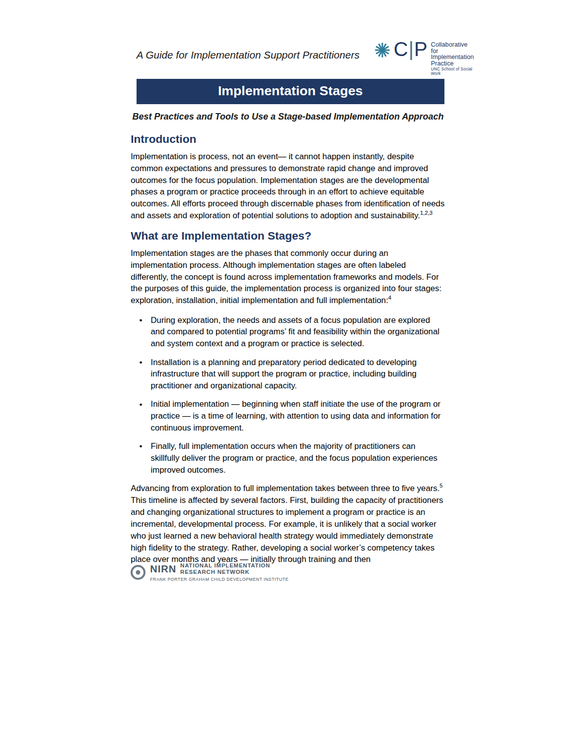A Guide for Implementation Support Practitioners
C|P
Collaborative for Implementation Practice UNC School of Social Work
Implementation Stages
Best Practices and Tools to Use a Stage-based Implementation Approach
Introduction
Implementation is process, not an event— it cannot happen instantly, despite common expectations and pressures to demonstrate rapid change and improved outcomes for the focus population. Implementation stages are the developmental phases a program or practice proceeds through in an effort to achieve equitable outcomes. All efforts proceed through discernable phases from identification of needs and assets and exploration of potential solutions to adoption and sustainability.1,2,3
What are Implementation Stages?
Implementation stages are the phases that commonly occur during an implementation process. Although implementation stages are often labeled differently, the concept is found across implementation frameworks and models. For the purposes of this guide, the implementation process is organized into four stages: exploration, installation, initial implementation and full implementation:4
During exploration, the needs and assets of a focus population are explored and compared to potential programs’ fit and feasibility within the organizational and system context and a program or practice is selected.
Installation is a planning and preparatory period dedicated to developing infrastructure that will support the program or practice, including building practitioner and organizational capacity.
Initial implementation — beginning when staff initiate the use of the program or practice — is a time of learning, with attention to using data and information for continuous improvement.
Finally, full implementation occurs when the majority of practitioners can skillfully deliver the program or practice, and the focus population experiences improved outcomes.
Advancing from exploration to full implementation takes between three to five years.5 This timeline is affected by several factors. First, building the capacity of practitioners and changing organizational structures to implement a program or practice is an incremental, developmental process. For example, it is unlikely that a social worker who just learned a new behavioral health strategy would immediately demonstrate high fidelity to the strategy. Rather, developing a social worker’s competency takes place over months and years — initially through training and then
NIRN
NATIONAL IMPLEMENTATION RESEARCH NETWORK
FRANK PORTER GRAHAM CHILD DEVELOPMENT INSTITUTE